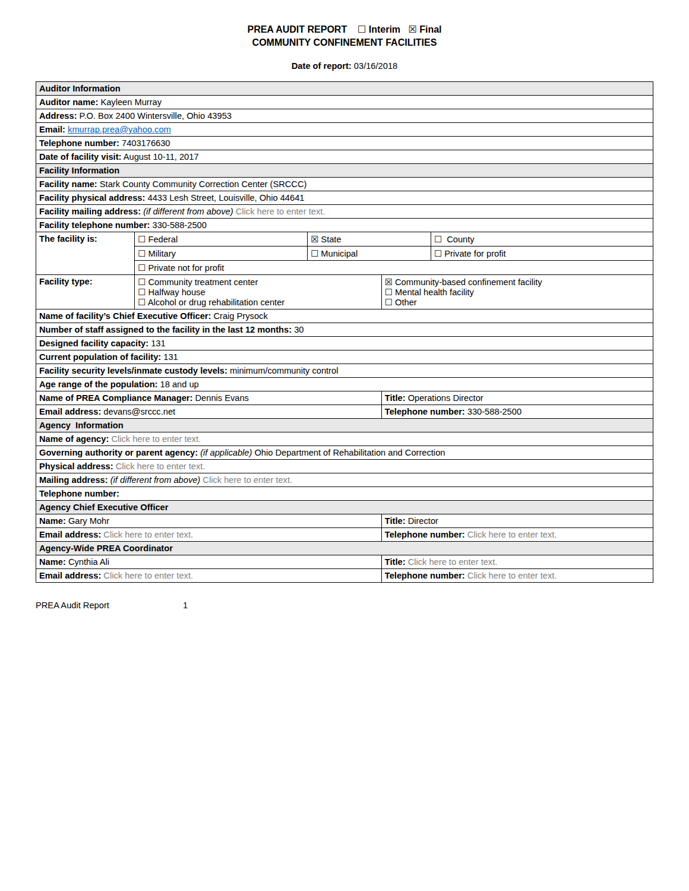PREA AUDIT REPORT ☐ Interim ☒ Final
COMMUNITY CONFINEMENT FACILITIES
Date of report: 03/16/2018
| Auditor Information |
| Auditor name: Kayleen Murray |
| Address: P.O. Box 2400 Wintersville, Ohio 43953 |
| Email: kmurrap.prea@yahoo.com |
| Telephone number: 7403176630 |
| Date of facility visit: August 10-11, 2017 |
| Facility Information |
| Facility name: Stark County Community Correction Center (SRCCC) |
| Facility physical address: 4433 Lesh Street, Louisville, Ohio 44641 |
| Facility mailing address: (if different from above) Click here to enter text. |
| Facility telephone number: 330-588-2500 |
| The facility is: | ☐ Federal | ☒ State | ☐ County |
| ☐ Military | ☐ Municipal | ☐ Private for profit |
| ☐ Private not for profit |
| Facility type: | ☐ Community treatment center ☐ Halfway house ☐ Alcohol or drug rehabilitation center | ☒ Community-based confinement facility ☐ Mental health facility ☐ Other |
| Name of facility’s Chief Executive Officer: Craig Prysock |
| Number of staff assigned to the facility in the last 12 months: 30 |
| Designed facility capacity: 131 |
| Current population of facility: 131 |
| Facility security levels/inmate custody levels: minimum/community control |
| Age range of the population: 18 and up |
| Name of PREA Compliance Manager: Dennis Evans | Title: Operations Director |
| Email address: devans@srccc.net | Telephone number: 330-588-2500 |
| Agency Information |
| Name of agency: Click here to enter text. |
| Governing authority or parent agency: (if applicable) Ohio Department of Rehabilitation and Correction |
| Physical address: Click here to enter text. |
| Mailing address: (if different from above) Click here to enter text. |
| Telephone number: |
| Agency Chief Executive Officer |
| Name: Gary Mohr | Title: Director |
| Email address: Click here to enter text. | Telephone number: Click here to enter text. |
| Agency-Wide PREA Coordinator |
| Name: Cynthia Ali | Title: Click here to enter text. |
| Email address: Click here to enter text. | Telephone number: Click here to enter text. |
PREA Audit Report 1